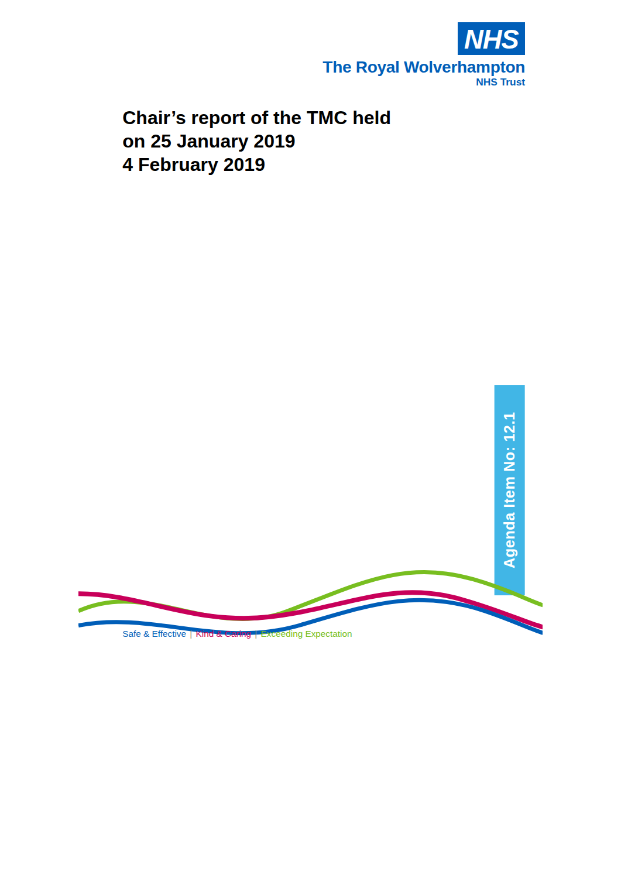NHS
The Royal Wolverhampton
NHS Trust
Chair’s report of the TMC held on 25 January 2019
4 February 2019
Agenda Item No: 12.1
Safe & Effective | Kind & Caring | Exceeding Expectation